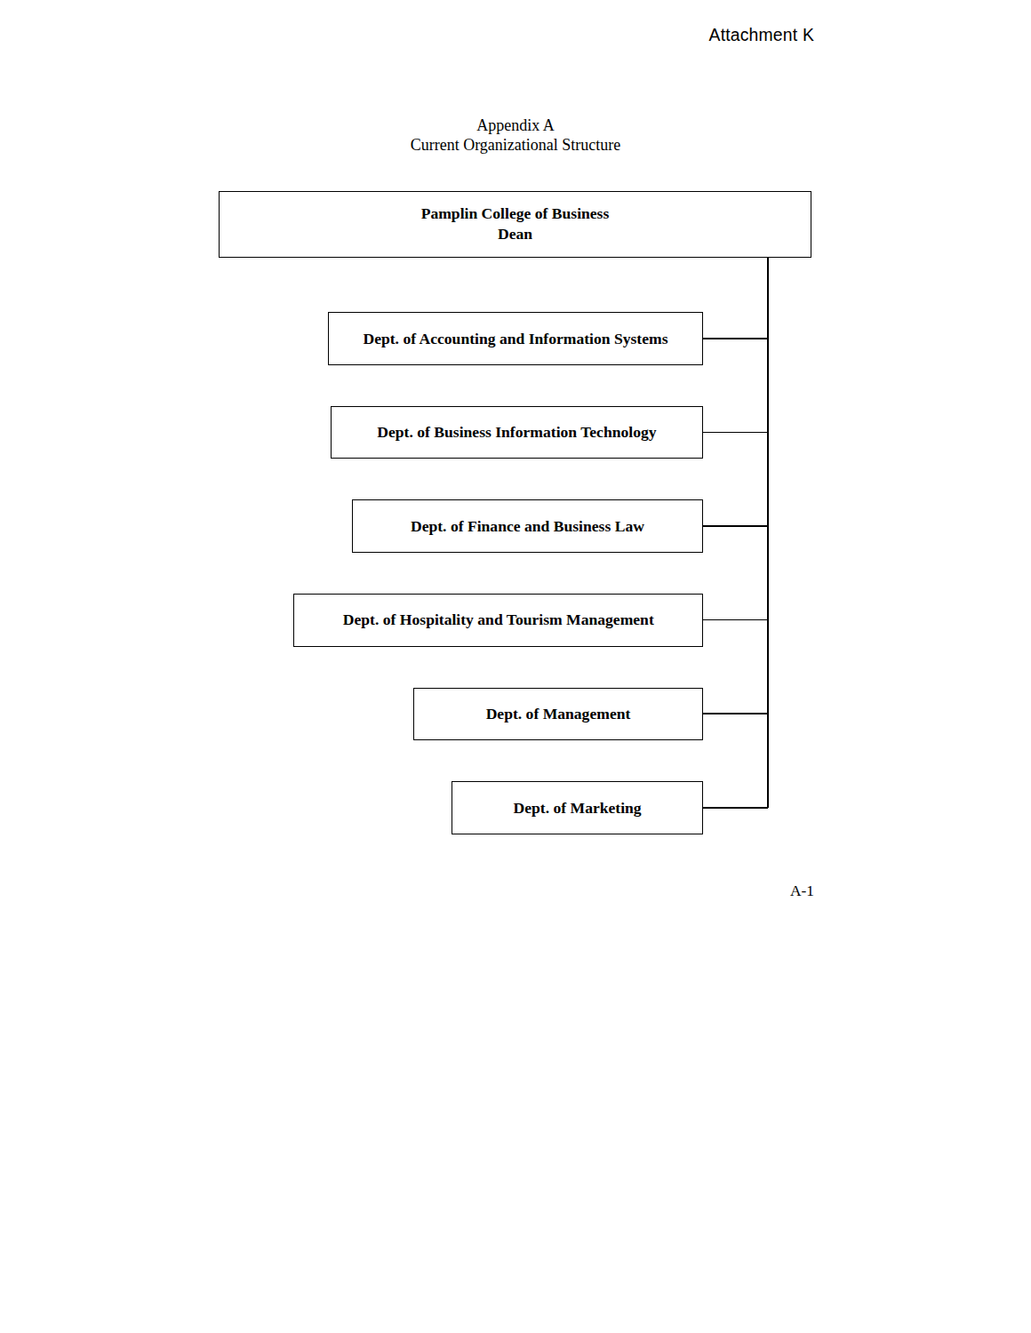Attachment K
Appendix A
Current Organizational Structure
Pamplin College of Business
Dean
Dept. of Accounting and Information Systems
Dept. of Business Information Technology
Dept. of Finance and Business Law
Dept. of Hospitality and Tourism Management
Dept. of Management
Dept. of Marketing
A-1